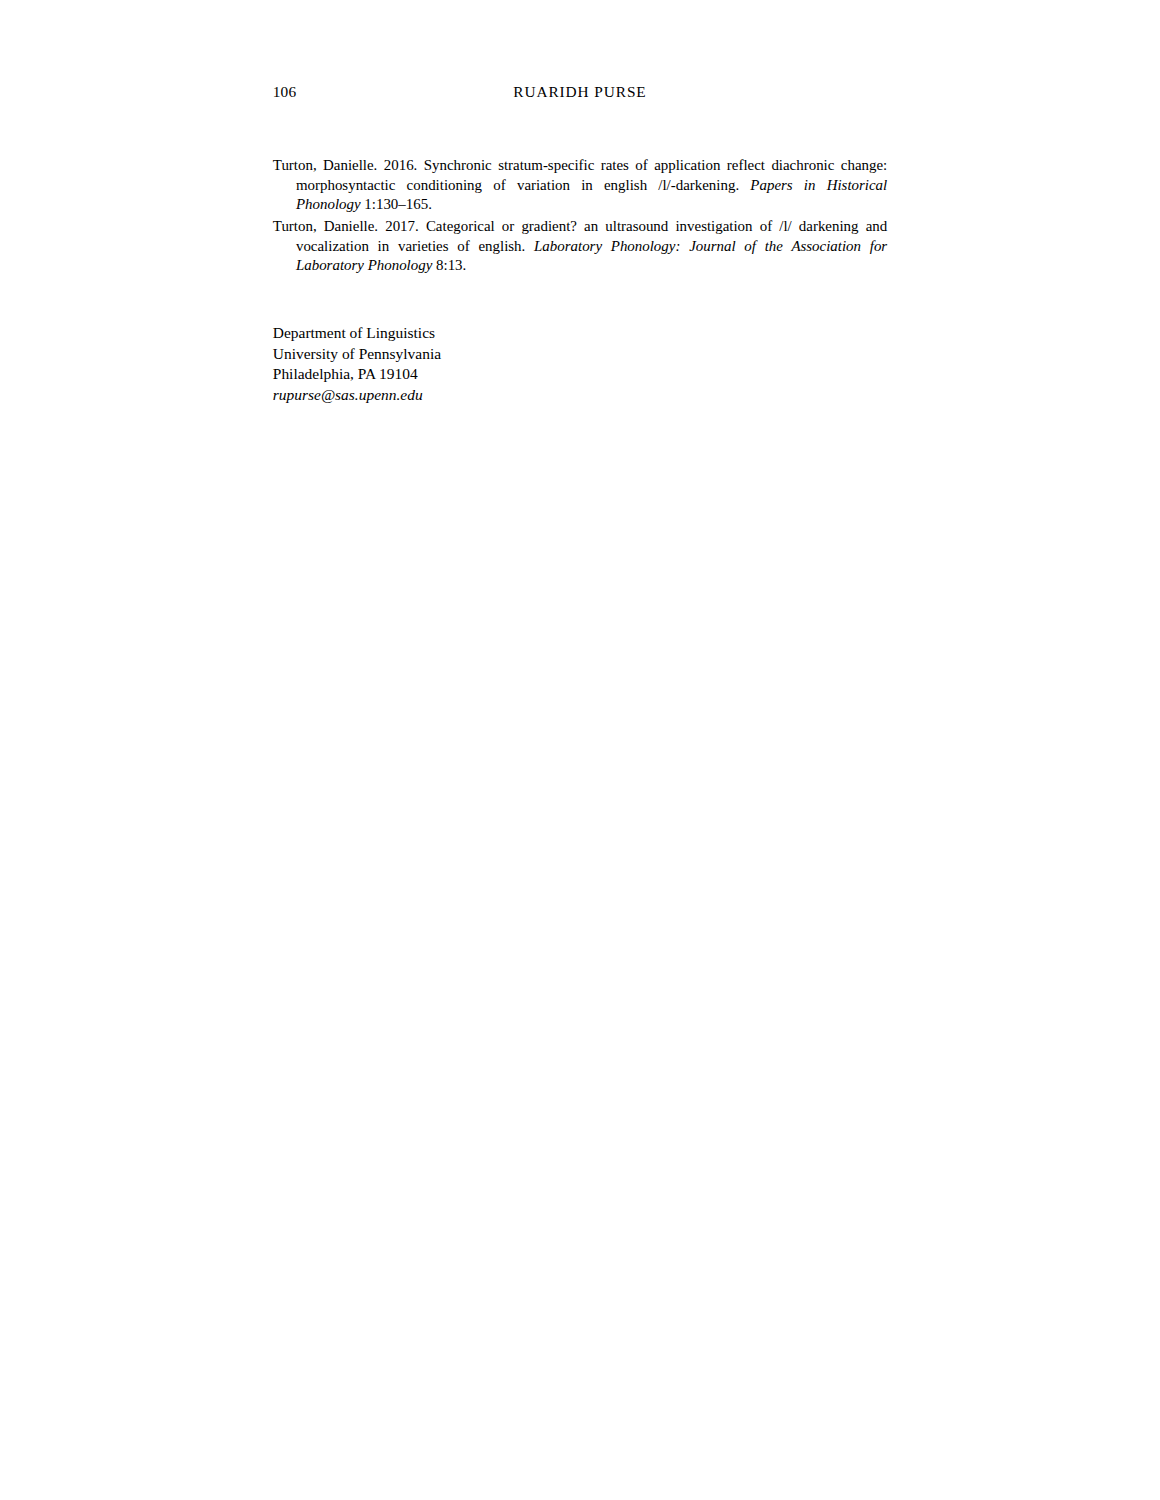106
Ruaridh Purse
Turton, Danielle. 2016. Synchronic stratum-specific rates of application reflect diachronic change: morphosyntactic conditioning of variation in english /l/-darkening. Papers in Historical Phonology 1:130–165.
Turton, Danielle. 2017. Categorical or gradient? an ultrasound investigation of /l/ darkening and vocalization in varieties of english. Laboratory Phonology: Journal of the Association for Laboratory Phonology 8:13.
Department of Linguistics
University of Pennsylvania
Philadelphia, PA 19104
rupurse@sas.upenn.edu